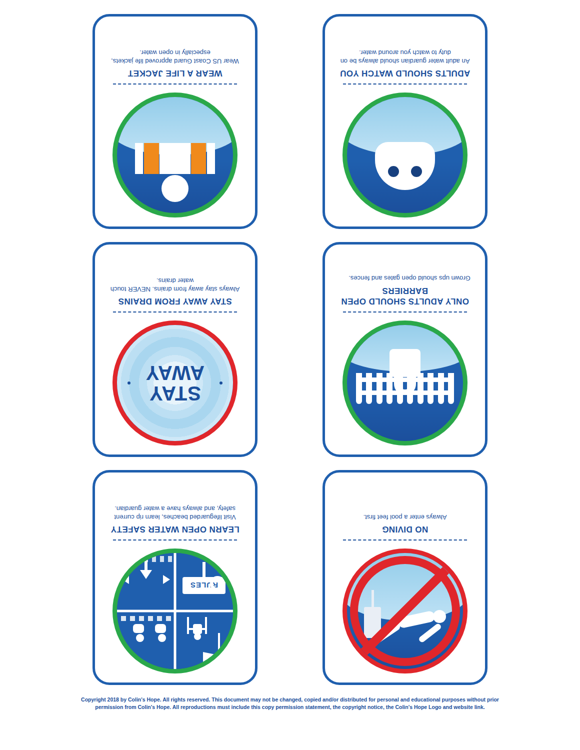Wear a Life Jacket
Wear US Coast Guard approved life jackets, especially in open water.
Adults Should Watch You
An adult water guardian should always be on duty to watch you around water.
STAY AWAY
Stay Away From Drains
Always stay away from drains. NEVER touch water drains.
Only Adults Should Open Barriers
Grown ups should open gates and fences.
RULES
Learn Open Water Safety
Visit lifeguarded beaches, learn rip current safety, and always have a water guardian.
No Diving
Always enter a pool feet first.
Copyright 2018 by Colin's Hope. All rights reserved. This document may not be changed, copied and/or distributed for personal and educational purposes without prior permission from Colin's Hope. All reproductions must include this copy permission statement, the copyright notice, the Colin's Hope Logo and website link.